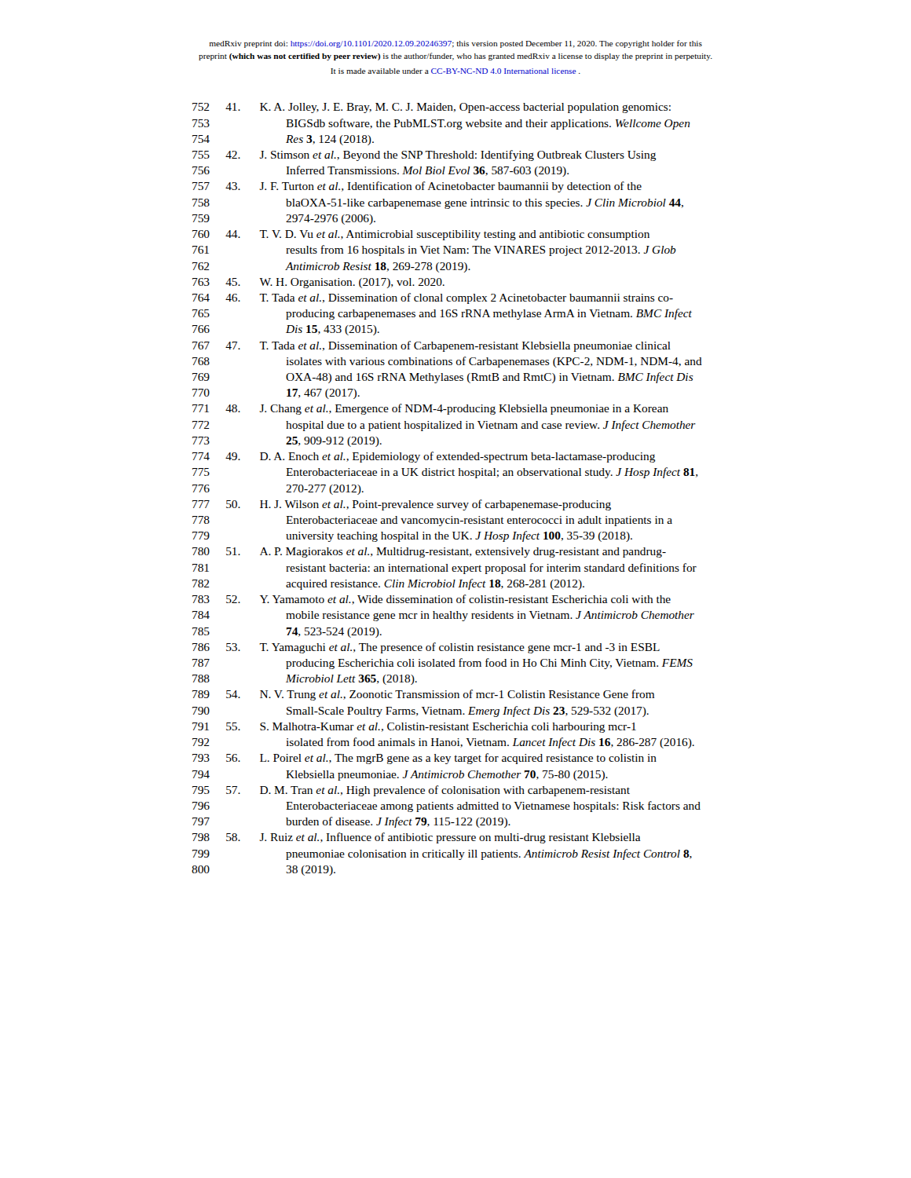medRxiv preprint doi: https://doi.org/10.1101/2020.12.09.20246397; this version posted December 11, 2020. The copyright holder for this
preprint (which was not certified by peer review) is the author/funder, who has granted medRxiv a license to display the preprint in perpetuity.
It is made available under a CC-BY-NC-ND 4.0 International license .
| 752 | 41. | K. A. Jolley, J. E. Bray, M. C. J. Maiden, Open-access bacterial population genomics: |
| 753 | | BIGSdb software, the PubMLST.org website and their applications. Wellcome Open |
| 754 | | Res 3 , 124 (2018). |
| 755 | 42. | J. Stimson et al. , Beyond the SNP Threshold: Identifying Outbreak Clusters Using |
| 756 | | Inferred Transmissions. Mol Biol Evol 36 , 587-603 (2019). |
| 757 | 43. | J. F. Turton et al. , Identification of Acinetobacter baumannii by detection of the |
| 758 | | blaOXA-51-like carbapenemase gene intrinsic to this species. J Clin Microbiol 44 , |
| 759 | | 2974-2976 (2006). |
| 760 | 44. | T. V. D. Vu et al. , Antimicrobial susceptibility testing and antibiotic consumption |
| 761 | | results from 16 hospitals in Viet Nam: The VINARES project 2012-2013. J Glob |
| 762 | | Antimicrob Resist 18 , 269-278 (2019). |
| 763 | 45. | W. H. Organisation. (2017), vol. 2020. |
| 764 | 46. | T. Tada et al. , Dissemination of clonal complex 2 Acinetobacter baumannii strains co- |
| 765 | | producing carbapenemases and 16S rRNA methylase ArmA in Vietnam. BMC Infect |
| 766 | | Dis 15 , 433 (2015). |
| 767 | 47. | T. Tada et al. , Dissemination of Carbapenem-resistant Klebsiella pneumoniae clinical |
| 768 | | isolates with various combinations of Carbapenemases (KPC-2, NDM-1, NDM-4, and |
| 769 | | OXA-48) and 16S rRNA Methylases (RmtB and RmtC) in Vietnam. BMC Infect Dis |
| 770 | | 17 , 467 (2017). |
| 771 | 48. | J. Chang et al. , Emergence of NDM-4-producing Klebsiella pneumoniae in a Korean |
| 772 | | hospital due to a patient hospitalized in Vietnam and case review. J Infect Chemother |
| 773 | | 25 , 909-912 (2019). |
| 774 | 49. | D. A. Enoch et al. , Epidemiology of extended-spectrum beta-lactamase-producing |
| 775 | | Enterobacteriaceae in a UK district hospital; an observational study. J Hosp Infect 81 , |
| 776 | | 270-277 (2012). |
| 777 | 50. | H. J. Wilson et al. , Point-prevalence survey of carbapenemase-producing |
| 778 | | Enterobacteriaceae and vancomycin-resistant enterococci in adult inpatients in a |
| 779 | | university teaching hospital in the UK. J Hosp Infect 100 , 35-39 (2018). |
| 780 | 51. | A. P. Magiorakos et al. , Multidrug-resistant, extensively drug-resistant and pandrug- |
| 781 | | resistant bacteria: an international expert proposal for interim standard definitions for |
| 782 | | acquired resistance. Clin Microbiol Infect 18 , 268-281 (2012). |
| 783 | 52. | Y. Yamamoto et al. , Wide dissemination of colistin-resistant Escherichia coli with the |
| 784 | | mobile resistance gene mcr in healthy residents in Vietnam. J Antimicrob Chemother |
| 785 | | 74 , 523-524 (2019). |
| 786 | 53. | T. Yamaguchi et al. , The presence of colistin resistance gene mcr-1 and -3 in ESBL |
| 787 | | producing Escherichia coli isolated from food in Ho Chi Minh City, Vietnam. FEMS |
| 788 | | Microbiol Lett 365 , (2018). |
| 789 | 54. | N. V. Trung et al. , Zoonotic Transmission of mcr-1 Colistin Resistance Gene from |
| 790 | | Small-Scale Poultry Farms, Vietnam. Emerg Infect Dis 23 , 529-532 (2017). |
| 791 | 55. | S. Malhotra-Kumar et al. , Colistin-resistant Escherichia coli harbouring mcr-1 |
| 792 | | isolated from food animals in Hanoi, Vietnam. Lancet Infect Dis 16 , 286-287 (2016). |
| 793 | 56. | L. Poirel et al. , The mgrB gene as a key target for acquired resistance to colistin in |
| 794 | | Klebsiella pneumoniae. J Antimicrob Chemother 70 , 75-80 (2015). |
| 795 | 57. | D. M. Tran et al. , High prevalence of colonisation with carbapenem-resistant |
| 796 | | Enterobacteriaceae among patients admitted to Vietnamese hospitals: Risk factors and |
| 797 | | burden of disease. J Infect 79 , 115-122 (2019). |
| 798 | 58. | J. Ruiz et al. , Influence of antibiotic pressure on multi-drug resistant Klebsiella |
| 799 | | pneumoniae colonisation in critically ill patients. Antimicrob Resist Infect Control 8 , |
| 800 | | 38 (2019). |